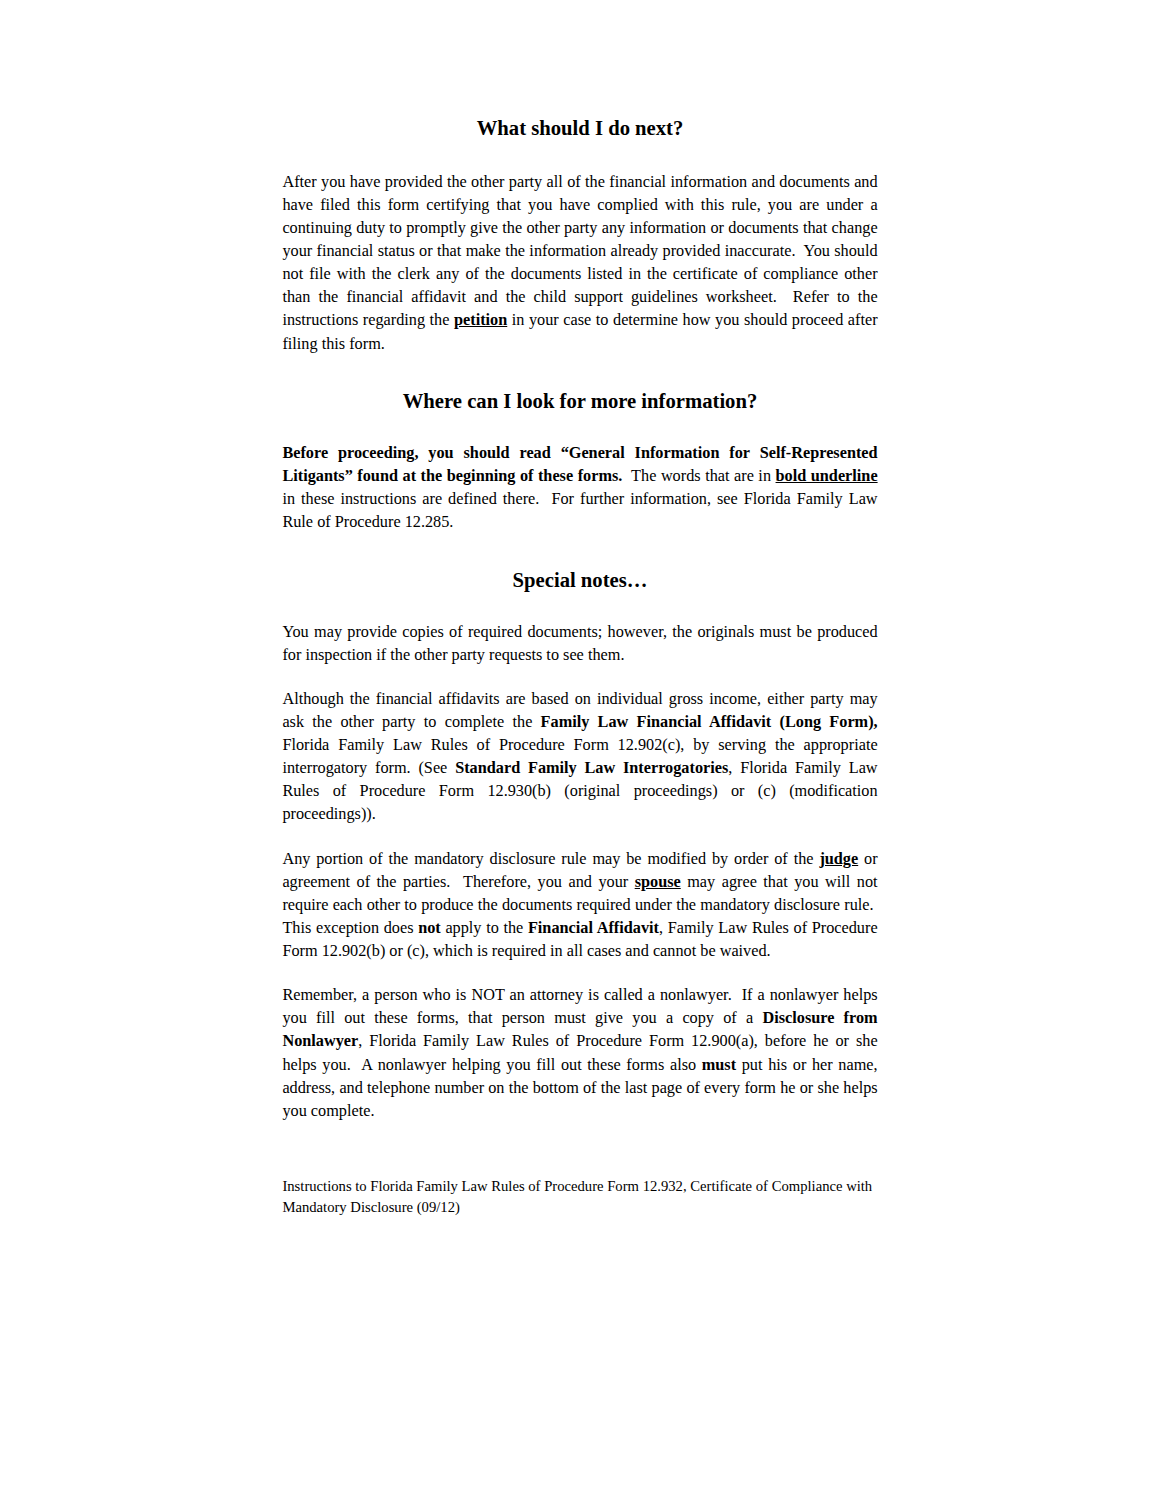What should I do next?
After you have provided the other party all of the financial information and documents and have filed this form certifying that you have complied with this rule, you are under a continuing duty to promptly give the other party any information or documents that change your financial status or that make the information already provided inaccurate. You should not file with the clerk any of the documents listed in the certificate of compliance other than the financial affidavit and the child support guidelines worksheet. Refer to the instructions regarding the petition in your case to determine how you should proceed after filing this form.
Where can I look for more information?
Before proceeding, you should read “General Information for Self-Represented Litigants” found at the beginning of these forms. The words that are in bold underline in these instructions are defined there. For further information, see Florida Family Law Rule of Procedure 12.285.
Special notes…
You may provide copies of required documents; however, the originals must be produced for inspection if the other party requests to see them.
Although the financial affidavits are based on individual gross income, either party may ask the other party to complete the Family Law Financial Affidavit (Long Form), Florida Family Law Rules of Procedure Form 12.902(c), by serving the appropriate interrogatory form. (See Standard Family Law Interrogatories, Florida Family Law Rules of Procedure Form 12.930(b) (original proceedings) or (c) (modification proceedings)).
Any portion of the mandatory disclosure rule may be modified by order of the judge or agreement of the parties. Therefore, you and your spouse may agree that you will not require each other to produce the documents required under the mandatory disclosure rule. This exception does not apply to the Financial Affidavit, Family Law Rules of Procedure Form 12.902(b) or (c), which is required in all cases and cannot be waived.
Remember, a person who is NOT an attorney is called a nonlawyer. If a nonlawyer helps you fill out these forms, that person must give you a copy of a Disclosure from Nonlawyer, Florida Family Law Rules of Procedure Form 12.900(a), before he or she helps you. A nonlawyer helping you fill out these forms also must put his or her name, address, and telephone number on the bottom of the last page of every form he or she helps you complete.
Instructions to Florida Family Law Rules of Procedure Form 12.932, Certificate of Compliance with Mandatory Disclosure (09/12)